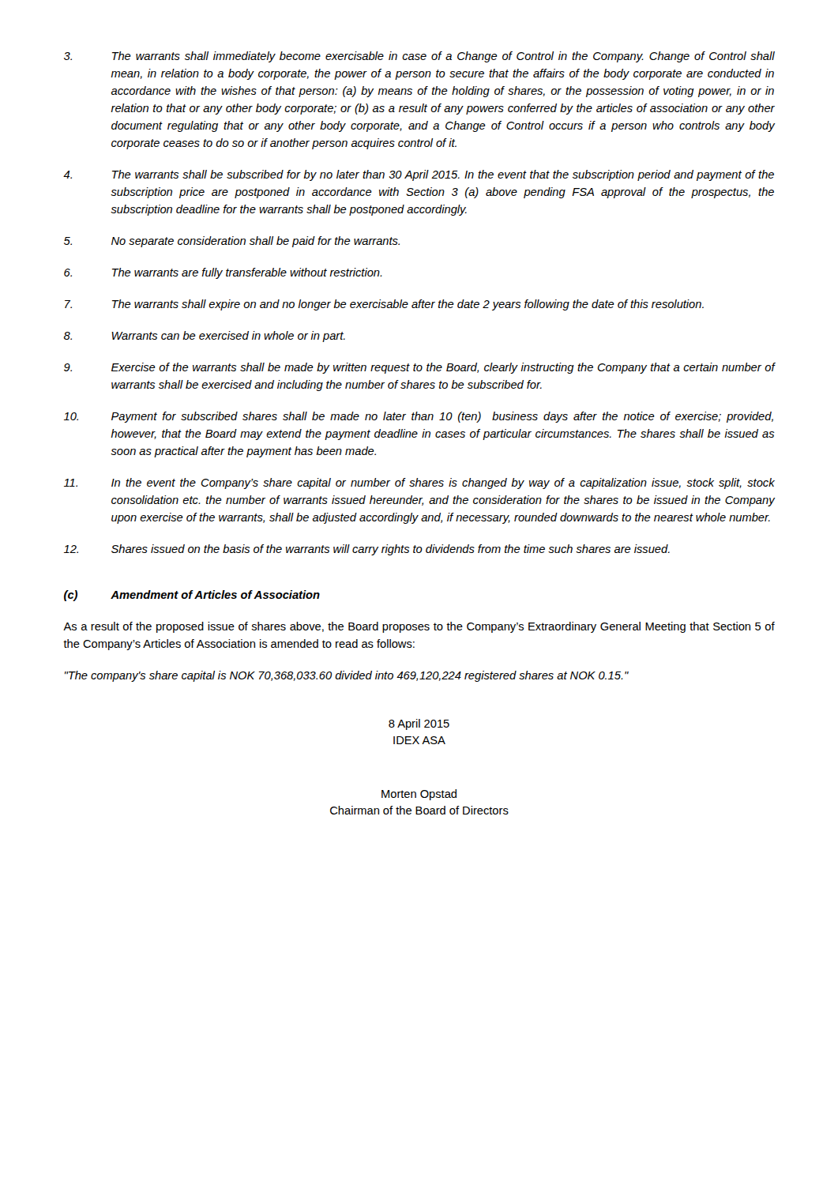The warrants shall immediately become exercisable in case of a Change of Control in the Company. Change of Control shall mean, in relation to a body corporate, the power of a person to secure that the affairs of the body corporate are conducted in accordance with the wishes of that person: (a) by means of the holding of shares, or the possession of voting power, in or in relation to that or any other body corporate; or (b) as a result of any powers conferred by the articles of association or any other document regulating that or any other body corporate, and a Change of Control occurs if a person who controls any body corporate ceases to do so or if another person acquires control of it.
The warrants shall be subscribed for by no later than 30 April 2015. In the event that the subscription period and payment of the subscription price are postponed in accordance with Section 3 (a) above pending FSA approval of the prospectus, the subscription deadline for the warrants shall be postponed accordingly.
No separate consideration shall be paid for the warrants.
The warrants are fully transferable without restriction.
The warrants shall expire on and no longer be exercisable after the date 2 years following the date of this resolution.
Warrants can be exercised in whole or in part.
Exercise of the warrants shall be made by written request to the Board, clearly instructing the Company that a certain number of warrants shall be exercised and including the number of shares to be subscribed for.
Payment for subscribed shares shall be made no later than 10 (ten) business days after the notice of exercise; provided, however, that the Board may extend the payment deadline in cases of particular circumstances. The shares shall be issued as soon as practical after the payment has been made.
In the event the Company’s share capital or number of shares is changed by way of a capitalization issue, stock split, stock consolidation etc. the number of warrants issued hereunder, and the consideration for the shares to be issued in the Company upon exercise of the warrants, shall be adjusted accordingly and, if necessary, rounded downwards to the nearest whole number.
Shares issued on the basis of the warrants will carry rights to dividends from the time such shares are issued.
(c) Amendment of Articles of Association
As a result of the proposed issue of shares above, the Board proposes to the Company’s Extraordinary General Meeting that Section 5 of the Company’s Articles of Association is amended to read as follows:
"The company's share capital is NOK 70,368,033.60 divided into 469,120,224 registered shares at NOK 0.15."
8 April 2015
IDEX ASA
Morten Opstad
Chairman of the Board of Directors